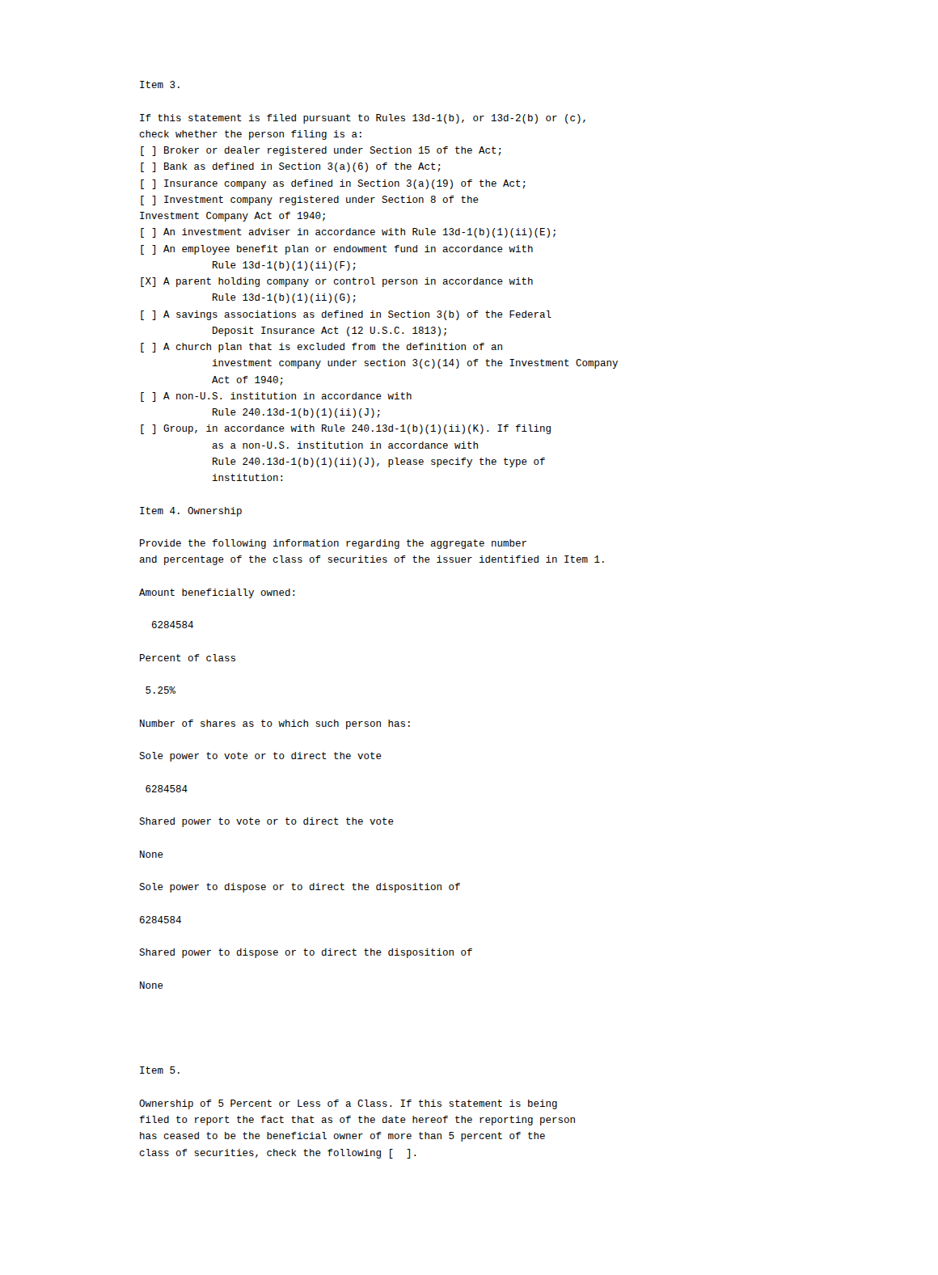Item 3.
If this statement is filed pursuant to Rules 13d-1(b), or 13d-2(b) or (c),
check whether the person filing is a:
[ ] Broker or dealer registered under Section 15 of the Act;
[ ] Bank as defined in Section 3(a)(6) of the Act;
[ ] Insurance company as defined in Section 3(a)(19) of the Act;
[ ] Investment company registered under Section 8 of the
Investment Company Act of 1940;
[ ] An investment adviser in accordance with Rule 13d-1(b)(1)(ii)(E);
[ ] An employee benefit plan or endowment fund in accordance with
            Rule 13d-1(b)(1)(ii)(F);
[X] A parent holding company or control person in accordance with
            Rule 13d-1(b)(1)(ii)(G);
[ ] A savings associations as defined in Section 3(b) of the Federal
            Deposit Insurance Act (12 U.S.C. 1813);
[ ] A church plan that is excluded from the definition of an
            investment company under section 3(c)(14) of the Investment Company
            Act of 1940;
[ ] A non-U.S. institution in accordance with
            Rule 240.13d-1(b)(1)(ii)(J);
[ ] Group, in accordance with Rule 240.13d-1(b)(1)(ii)(K). If filing
            as a non-U.S. institution in accordance with
            Rule 240.13d-1(b)(1)(ii)(J), please specify the type of
            institution:
Item 4. Ownership
Provide the following information regarding the aggregate number
and percentage of the class of securities of the issuer identified in Item 1.
Amount beneficially owned:
  6284584
Percent of class
 5.25%
Number of shares as to which such person has:
Sole power to vote or to direct the vote
 6284584
Shared power to vote or to direct the vote
None
Sole power to dispose or to direct the disposition of
6284584
Shared power to dispose or to direct the disposition of
None
Item 5.
Ownership of 5 Percent or Less of a Class. If this statement is being
filed to report the fact that as of the date hereof the reporting person
has ceased to be the beneficial owner of more than 5 percent of the
class of securities, check the following [  ].